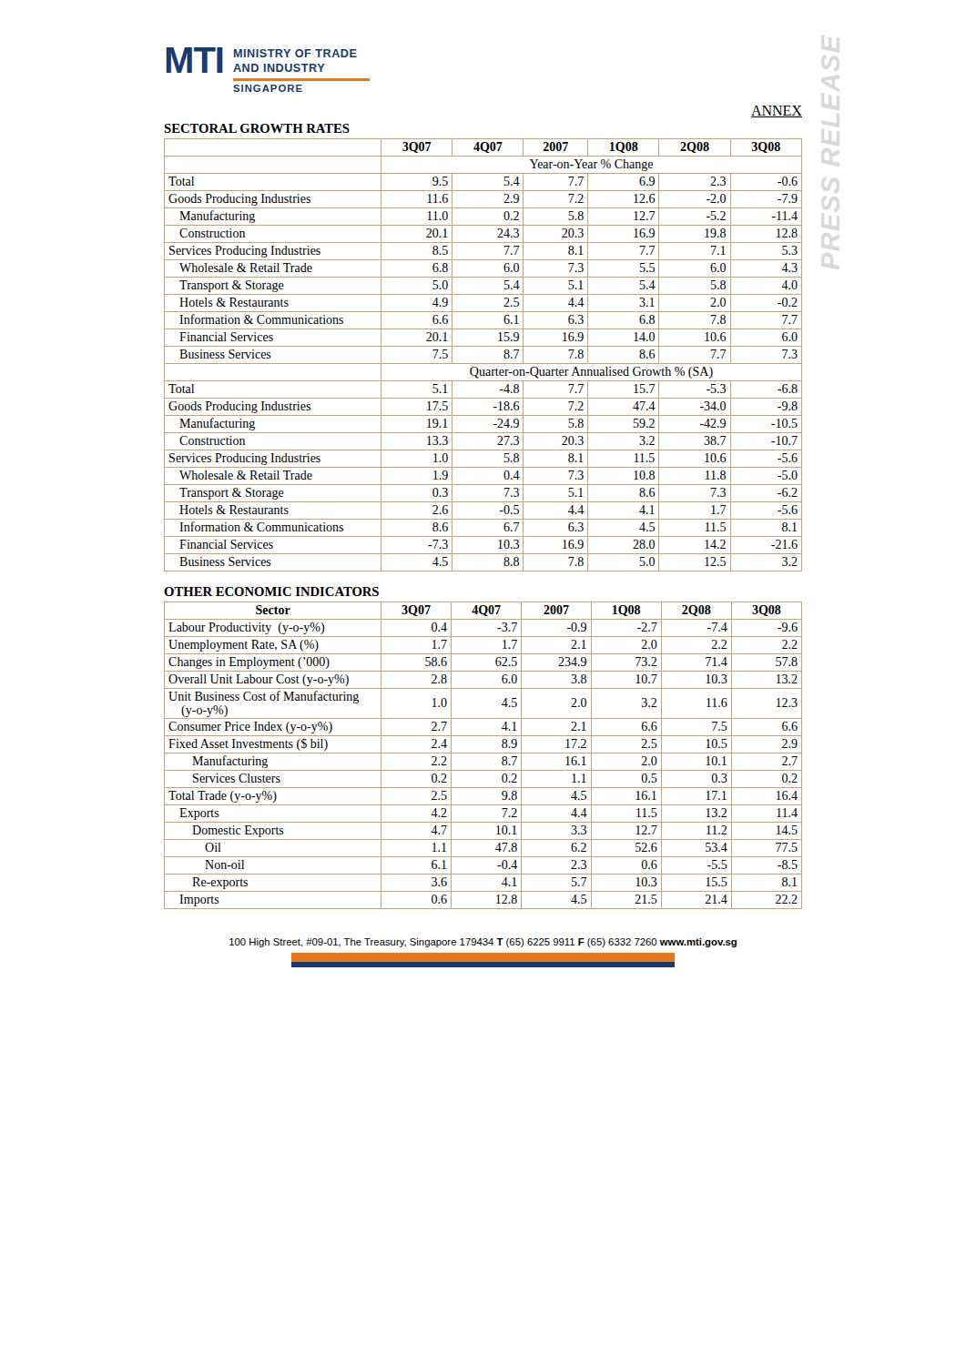PRESS RELEASE
MTI
MINISTRY OF TRADE
AND INDUSTRY
SINGAPORE
ANNEX
Sectoral Growth Rates
| | 3Q07 | 4Q07 | 2007 | 1Q08 | 2Q08 | 3Q08 |
| --- | --- | --- | --- | --- | --- | --- |
| | Year-on-Year % Change |
| Total | 9.5 | 5.4 | 7.7 | 6.9 | 2.3 | -0.6 |
| Goods Producing Industries | 11.6 | 2.9 | 7.2 | 12.6 | -2.0 | -7.9 |
| Manufacturing | 11.0 | 0.2 | 5.8 | 12.7 | -5.2 | -11.4 |
| Construction | 20.1 | 24.3 | 20.3 | 16.9 | 19.8 | 12.8 |
| Services Producing Industries | 8.5 | 7.7 | 8.1 | 7.7 | 7.1 | 5.3 |
| Wholesale & Retail Trade | 6.8 | 6.0 | 7.3 | 5.5 | 6.0 | 4.3 |
| Transport & Storage | 5.0 | 5.4 | 5.1 | 5.4 | 5.8 | 4.0 |
| Hotels & Restaurants | 4.9 | 2.5 | 4.4 | 3.1 | 2.0 | -0.2 |
| Information & Communications | 6.6 | 6.1 | 6.3 | 6.8 | 7.8 | 7.7 |
| Financial Services | 20.1 | 15.9 | 16.9 | 14.0 | 10.6 | 6.0 |
| Business Services | 7.5 | 8.7 | 7.8 | 8.6 | 7.7 | 7.3 |
| | Quarter-on-Quarter Annualised Growth % (SA) |
| Total | 5.1 | -4.8 | 7.7 | 15.7 | -5.3 | -6.8 |
| Goods Producing Industries | 17.5 | -18.6 | 7.2 | 47.4 | -34.0 | -9.8 |
| Manufacturing | 19.1 | -24.9 | 5.8 | 59.2 | -42.9 | -10.5 |
| Construction | 13.3 | 27.3 | 20.3 | 3.2 | 38.7 | -10.7 |
| Services Producing Industries | 1.0 | 5.8 | 8.1 | 11.5 | 10.6 | -5.6 |
| Wholesale & Retail Trade | 1.9 | 0.4 | 7.3 | 10.8 | 11.8 | -5.0 |
| Transport & Storage | 0.3 | 7.3 | 5.1 | 8.6 | 7.3 | -6.2 |
| Hotels & Restaurants | 2.6 | -0.5 | 4.4 | 4.1 | 1.7 | -5.6 |
| Information & Communications | 8.6 | 6.7 | 6.3 | 4.5 | 11.5 | 8.1 |
| Financial Services | -7.3 | 10.3 | 16.9 | 28.0 | 14.2 | -21.6 |
| Business Services | 4.5 | 8.8 | 7.8 | 5.0 | 12.5 | 3.2 |
Other Economic Indicators
| Sector | 3Q07 | 4Q07 | 2007 | 1Q08 | 2Q08 | 3Q08 |
| --- | --- | --- | --- | --- | --- | --- |
| Labour Productivity (y-o-y%) | 0.4 | -3.7 | -0.9 | -2.7 | -7.4 | -9.6 |
| Unemployment Rate, SA (%) | 1.7 | 1.7 | 2.1 | 2.0 | 2.2 | 2.2 |
| Changes in Employment (’000) | 58.6 | 62.5 | 234.9 | 73.2 | 71.4 | 57.8 |
| Overall Unit Labour Cost (y-o-y%) | 2.8 | 6.0 | 3.8 | 10.7 | 10.3 | 13.2 |
| Unit Business Cost of Manufacturing (y-o-y%) | 1.0 | 4.5 | 2.0 | 3.2 | 11.6 | 12.3 |
| Consumer Price Index (y-o-y%) | 2.7 | 4.1 | 2.1 | 6.6 | 7.5 | 6.6 |
| Fixed Asset Investments ($ bil) | 2.4 | 8.9 | 17.2 | 2.5 | 10.5 | 2.9 |
| Manufacturing | 2.2 | 8.7 | 16.1 | 2.0 | 10.1 | 2.7 |
| Services Clusters | 0.2 | 0.2 | 1.1 | 0.5 | 0.3 | 0.2 |
| Total Trade (y-o-y%) | 2.5 | 9.8 | 4.5 | 16.1 | 17.1 | 16.4 |
| Exports | 4.2 | 7.2 | 4.4 | 11.5 | 13.2 | 11.4 |
| Domestic Exports | 4.7 | 10.1 | 3.3 | 12.7 | 11.2 | 14.5 |
| Oil | 1.1 | 47.8 | 6.2 | 52.6 | 53.4 | 77.5 |
| Non-oil | 6.1 | -0.4 | 2.3 | 0.6 | -5.5 | -8.5 |
| Re-exports | 3.6 | 4.1 | 5.7 | 10.3 | 15.5 | 8.1 |
| Imports | 0.6 | 12.8 | 4.5 | 21.5 | 21.4 | 22.2 |
100 High Street, #09-01, The Treasury, Singapore 179434 T (65) 6225 9911 F (65) 6332 7260 www.mti.gov.sg